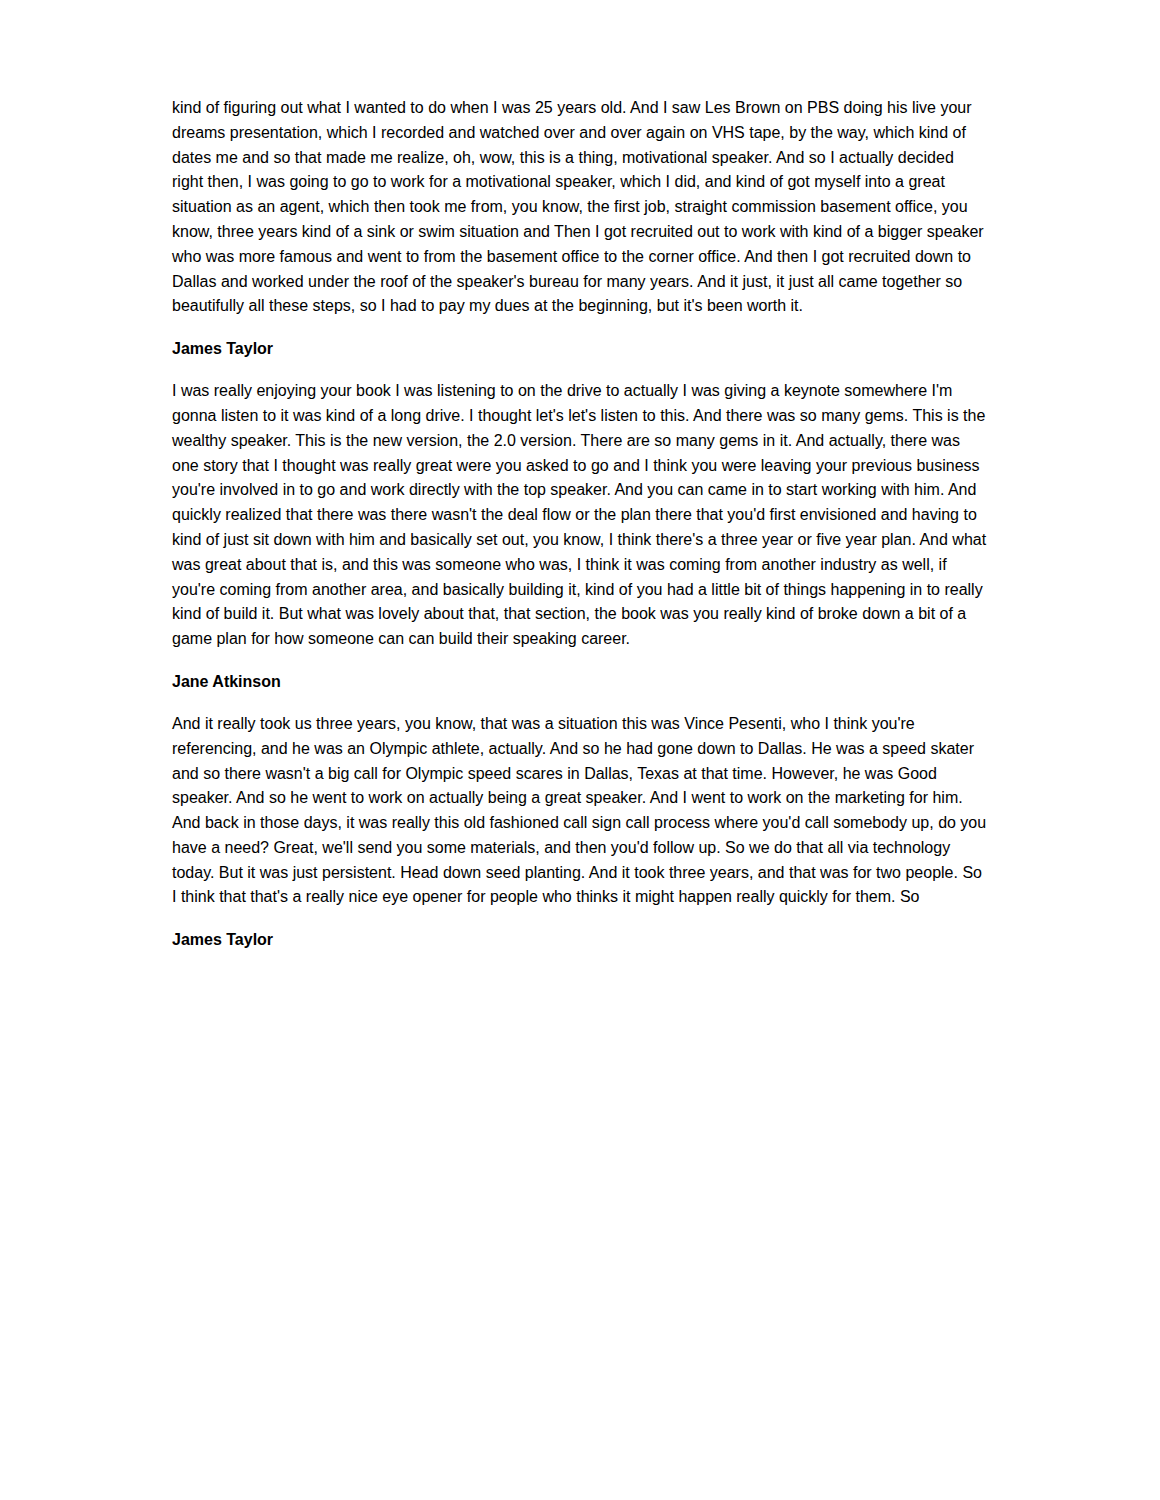kind of figuring out what I wanted to do when I was 25 years old. And I saw Les Brown on PBS doing his live your dreams presentation, which I recorded and watched over and over again on VHS tape, by the way, which kind of dates me and so that made me realize, oh, wow, this is a thing, motivational speaker. And so I actually decided right then, I was going to go to work for a motivational speaker, which I did, and kind of got myself into a great situation as an agent, which then took me from, you know, the first job, straight commission basement office, you know, three years kind of a sink or swim situation and Then I got recruited out to work with kind of a bigger speaker who was more famous and went to from the basement office to the corner office. And then I got recruited down to Dallas and worked under the roof of the speaker's bureau for many years. And it just, it just all came together so beautifully all these steps, so I had to pay my dues at the beginning, but it's been worth it.
James Taylor
I was really enjoying your book I was listening to on the drive to actually I was giving a keynote somewhere I'm gonna listen to it was kind of a long drive. I thought let's let's listen to this. And there was so many gems. This is the wealthy speaker. This is the new version, the 2.0 version. There are so many gems in it. And actually, there was one story that I thought was really great were you asked to go and I think you were leaving your previous business you're involved in to go and work directly with the top speaker. And you can came in to start working with him. And quickly realized that there was there wasn't the deal flow or the plan there that you'd first envisioned and having to kind of just sit down with him and basically set out, you know, I think there's a three year or five year plan. And what was great about that is, and this was someone who was, I think it was coming from another industry as well, if you're coming from another area, and basically building it, kind of you had a little bit of things happening in to really kind of build it. But what was lovely about that, that section, the book was you really kind of broke down a bit of a game plan for how someone can can build their speaking career.
Jane Atkinson
And it really took us three years, you know, that was a situation this was Vince Pesenti, who I think you're referencing, and he was an Olympic athlete, actually. And so he had gone down to Dallas. He was a speed skater and so there wasn't a big call for Olympic speed scares in Dallas, Texas at that time. However, he was Good speaker. And so he went to work on actually being a great speaker. And I went to work on the marketing for him. And back in those days, it was really this old fashioned call sign call process where you'd call somebody up, do you have a need? Great, we'll send you some materials, and then you'd follow up. So we do that all via technology today. But it was just persistent. Head down seed planting. And it took three years, and that was for two people. So I think that that's a really nice eye opener for people who thinks it might happen really quickly for them. So
James Taylor